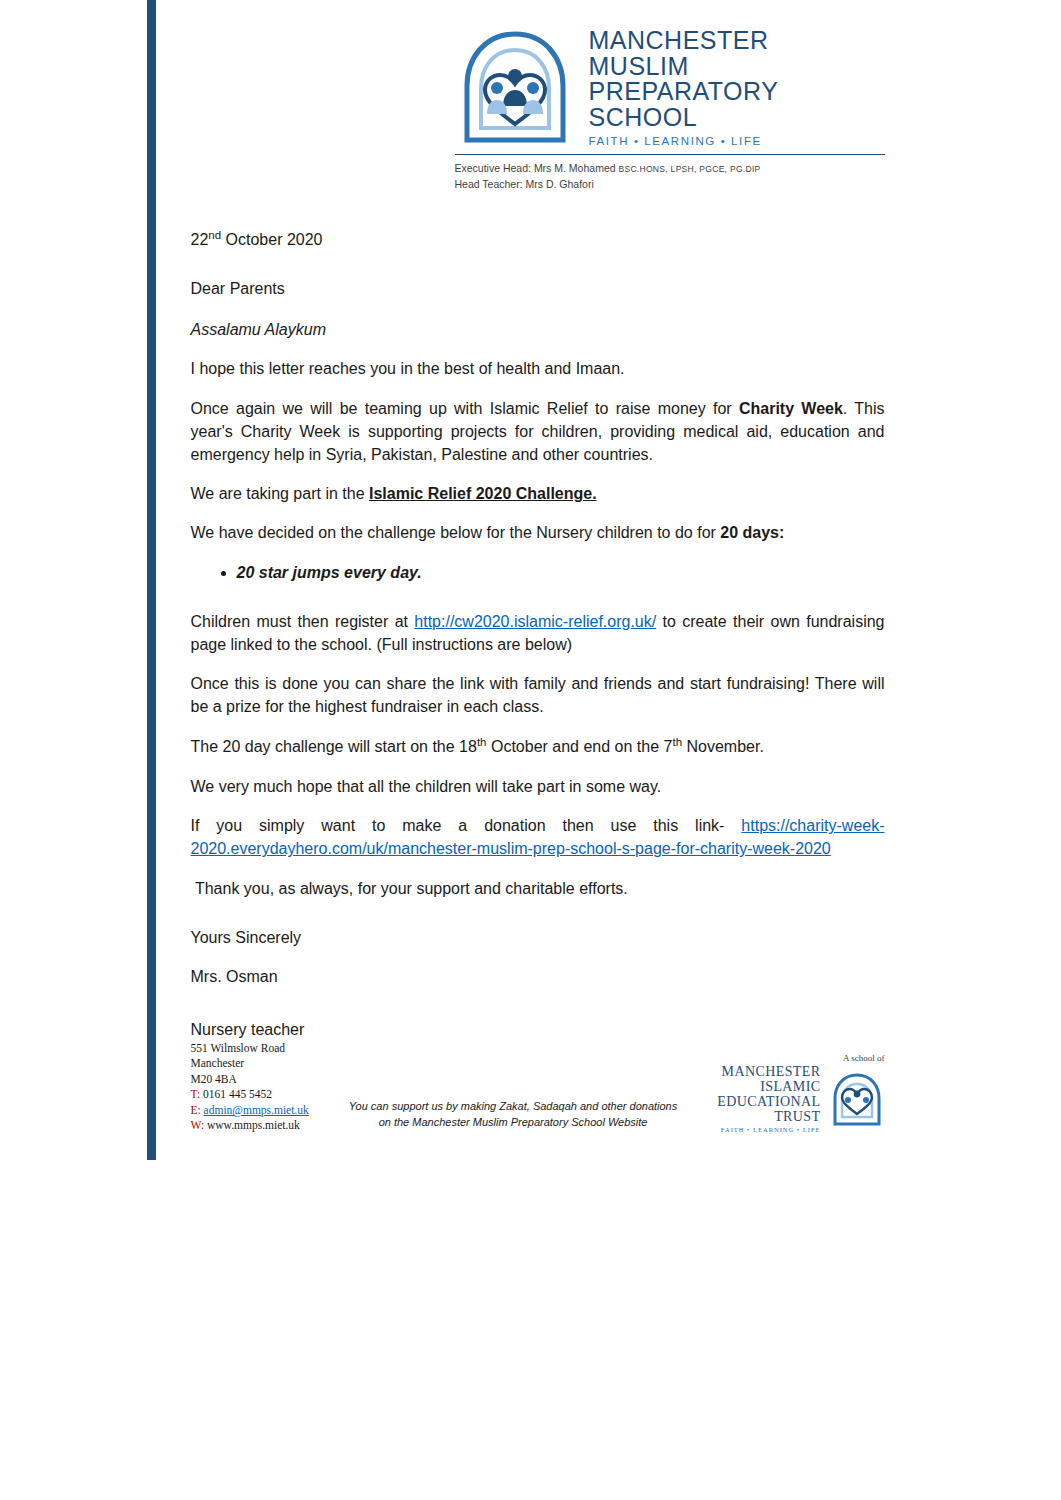MANCHESTER MUSLIM PREPARATORY SCHOOL FAITH • LEARNING • LIFE
Executive Head: Mrs M. Mohamed BSC.HONS, LPSH, PGCE, PG.DIP
Head Teacher: Mrs D. Ghafori
22nd October 2020
Dear Parents
Assalamu Alaykum
I hope this letter reaches you in the best of health and Imaan.
Once again we will be teaming up with Islamic Relief to raise money for Charity Week. This year's Charity Week is supporting projects for children, providing medical aid, education and emergency help in Syria, Pakistan, Palestine and other countries.
We are taking part in the Islamic Relief 2020 Challenge.
We have decided on the challenge below for the Nursery children to do for 20 days:
20 star jumps every day.
Children must then register at http://cw2020.islamic-relief.org.uk/ to create their own fundraising page linked to the school. (Full instructions are below)
Once this is done you can share the link with family and friends and start fundraising! There will be a prize for the highest fundraiser in each class.
The 20 day challenge will start on the 18th October and end on the 7th November.
We very much hope that all the children will take part in some way.
If you simply want to make a donation then use this link- https://charity-week-2020.everydayhero.com/uk/manchester-muslim-prep-school-s-page-for-charity-week-2020
Thank you, as always, for your support and charitable efforts.
Yours Sincerely
Mrs. Osman
Nursery teacher
551 Wilmslow Road
Manchester
M20 4BA
T: 0161 445 5452
E: admin@mmps.miet.uk
W: www.mmps.miet.uk
You can support us by making Zakat, Sadaqah and other donations
on the Manchester Muslim Preparatory School Website
A school of
MANCHESTER ISLAMIC EDUCATIONAL TRUST FAITH • LEARNING • LIFE